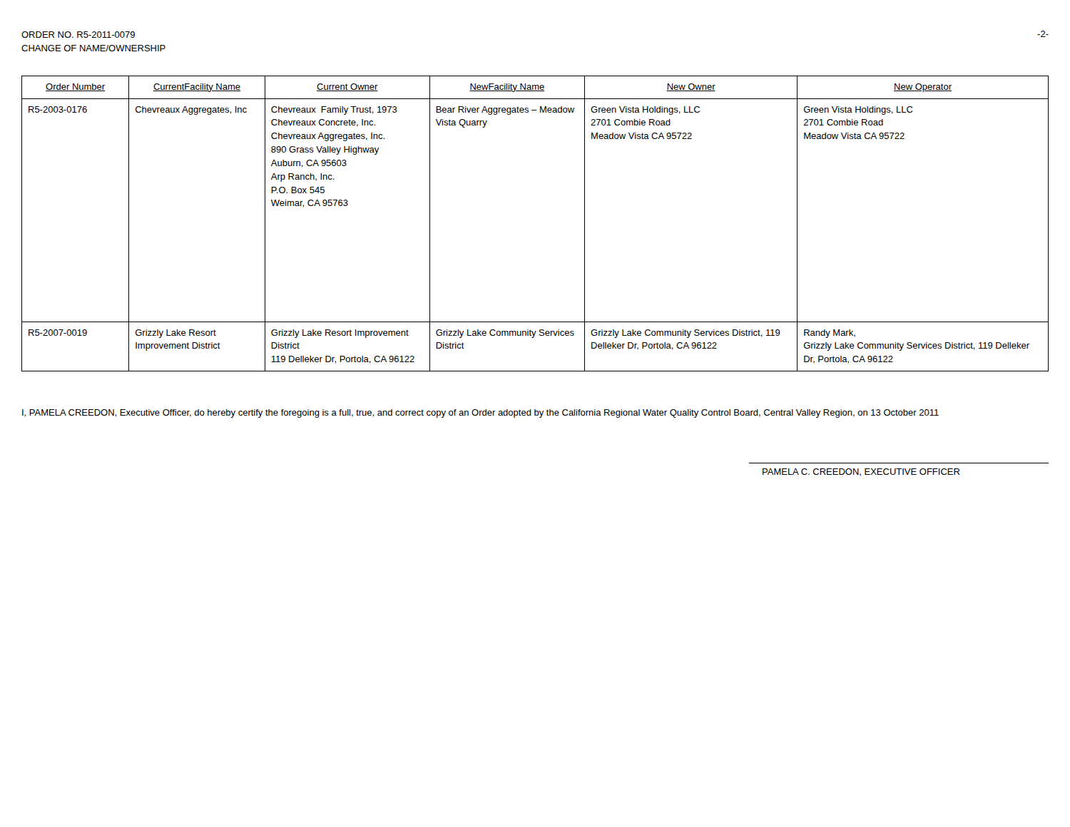ORDER NO. R5-2011-0079
CHANGE OF NAME/OWNERSHIP
-2-
| Order Number | Current Facility Name | Current Owner | New Facility Name | New Owner | New Operator |
| --- | --- | --- | --- | --- | --- |
| R5-2003-0176 | Chevreaux Aggregates, Inc | Chevreaux Family Trust, 1973 Chevreaux Concrete, Inc. Chevreaux Aggregates, Inc. 890 Grass Valley Highway Auburn, CA 95603 Arp Ranch, Inc. P.O. Box 545 Weimar, CA 95763 | Bear River Aggregates – Meadow Vista Quarry | Green Vista Holdings, LLC 2701 Combie Road Meadow Vista CA 95722 | Green Vista Holdings, LLC 2701 Combie Road Meadow Vista CA 95722 |
| R5-2007-0019 | Grizzly Lake Resort Improvement District | Grizzly Lake Resort Improvement District 119 Delleker Dr, Portola, CA 96122 | Grizzly Lake Community Services District | Grizzly Lake Community Services District, 119 Delleker Dr, Portola, CA 96122 | Randy Mark, Grizzly Lake Community Services District, 119 Delleker Dr, Portola, CA 96122 |
I, PAMELA CREEDON, Executive Officer, do hereby certify the foregoing is a full, true, and correct copy of an Order adopted by the California Regional Water Quality Control Board, Central Valley Region, on 13 October 2011
PAMELA C. CREEDON, EXECUTIVE OFFICER